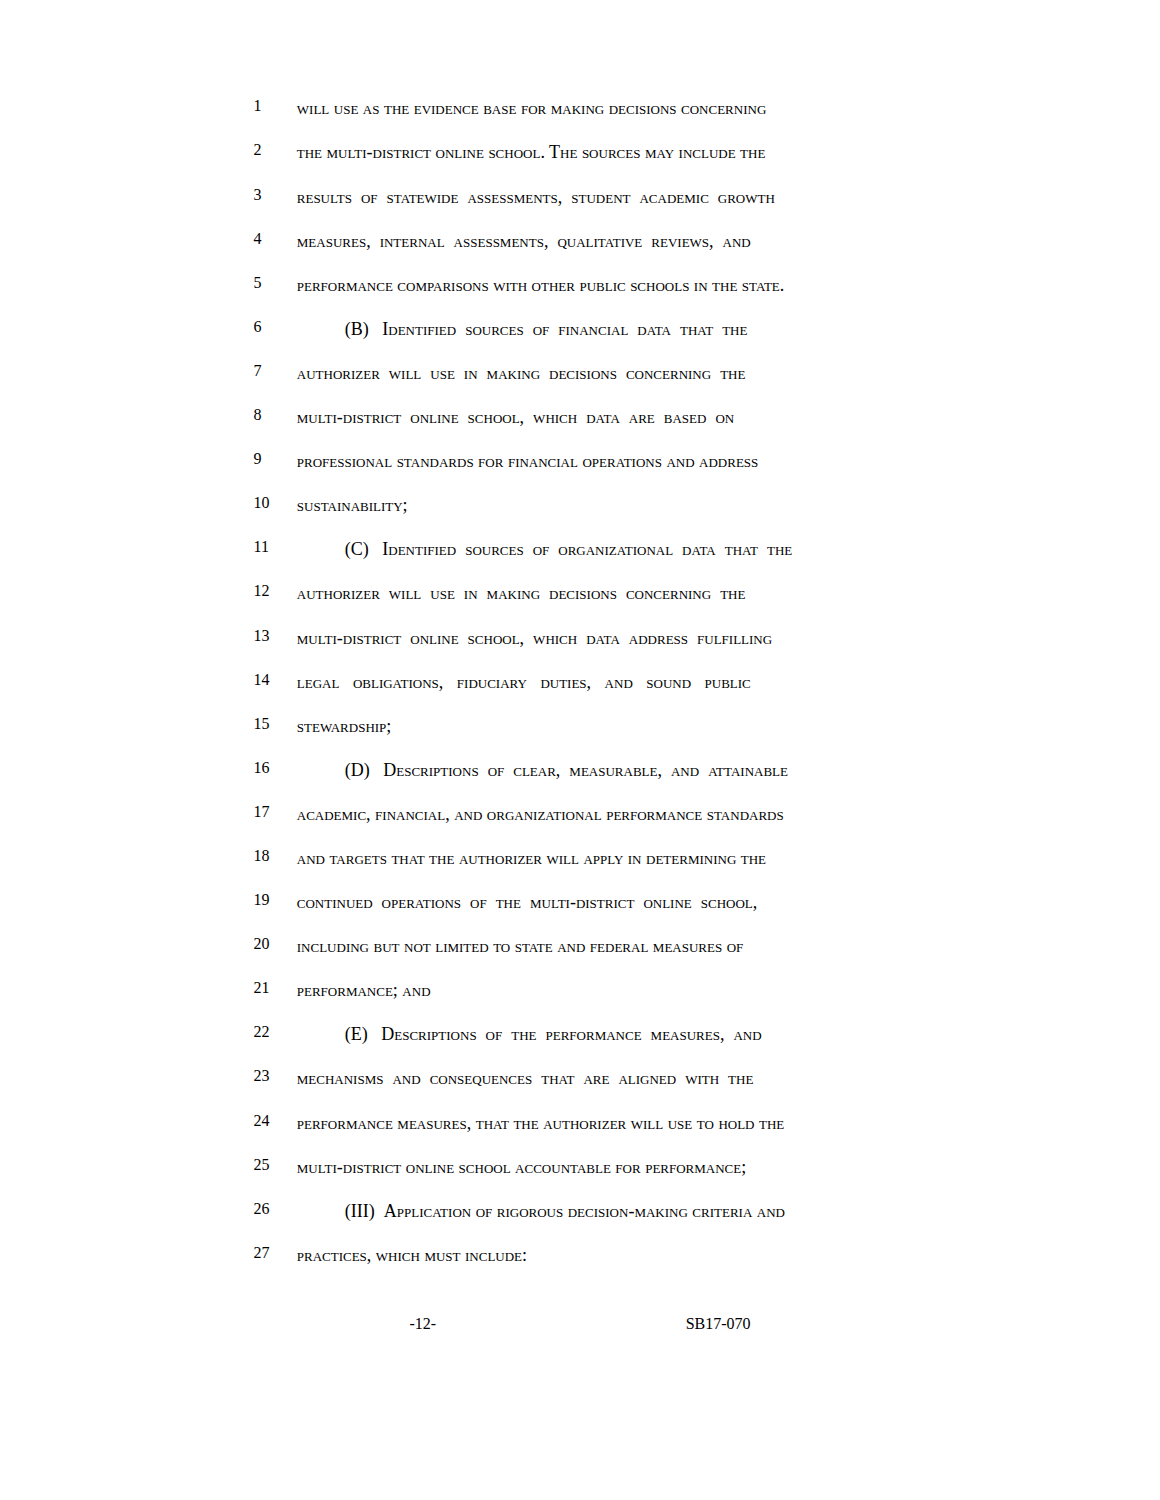| 1 | will use as the evidence base for making decisions concerning |
| 2 | the multi-district online school. The sources may include the |
| 3 | results of statewide assessments, student academic growth |
| 4 | measures, internal assessments, qualitative reviews, and |
| 5 | performance comparisons with other public schools in the state. |
| 6 | (B) Identified sources of financial data that the |
| 7 | authorizer will use in making decisions concerning the |
| 8 | multi-district online school, which data are based on |
| 9 | professional standards for financial operations and address |
| 10 | sustainability; |
| 11 | (C) Identified sources of organizational data that the |
| 12 | authorizer will use in making decisions concerning the |
| 13 | multi-district online school, which data address fulfilling |
| 14 | legal obligations, fiduciary duties, and sound public |
| 15 | stewardship; |
| 16 | (D) Descriptions of clear, measurable, and attainable |
| 17 | academic, financial, and organizational performance standards |
| 18 | and targets that the authorizer will apply in determining the |
| 19 | continued operations of the multi-district online school, |
| 20 | including but not limited to state and federal measures of |
| 21 | performance; and |
| 22 | (E) Descriptions of the performance measures, and |
| 23 | mechanisms and consequences that are aligned with the |
| 24 | performance measures, that the authorizer will use to hold the |
| 25 | multi-district online school accountable for performance; |
| 26 | (III) Application of rigorous decision-making criteria and |
| 27 | practices, which must include: |
-12- SB17-070